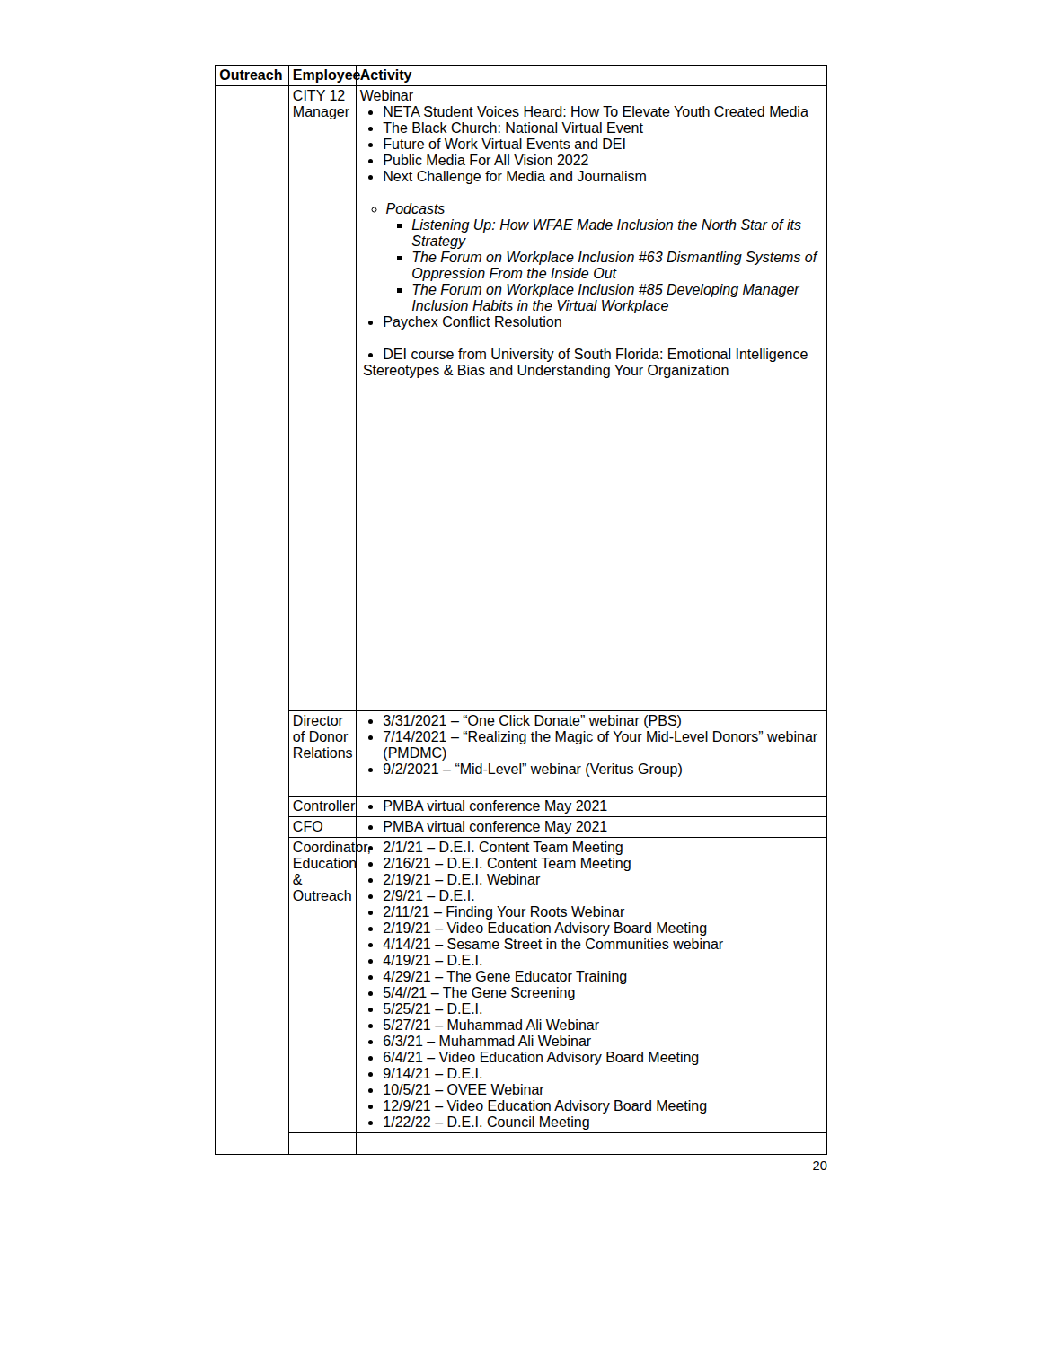| Outreach | Employee | Activity |
| --- | --- | --- |
| | CITY 12 Manager | Webinar NETA Student Voices Heard: How To Elevate Youth Created Media The Black Church: National Virtual Event Future of Work Virtual Events and DEI Public Media For All Vision 2022 Next Challenge for Media and Journalism Podcasts Listening Up: How WFAE Made Inclusion the North Star of its Strategy The Forum on Workplace Inclusion #63 Dismantling Systems of Oppression From the Inside Out The Forum on Workplace Inclusion #85 Developing Manager Inclusion Habits in the Virtual Workplace Paychex Conflict Resolution DEI course from University of South Florida: Emotional Intelligence Stereotypes & Bias and Understanding Your Organization |
| Director of Donor Relations | 3/31/2021 – “One Click Donate” webinar (PBS) 7/14/2021 – “Realizing the Magic of Your Mid-Level Donors” webinar (PMDMC) 9/2/2021 – “Mid-Level” webinar (Veritus Group) |
| Controller | PMBA virtual conference May 2021 |
| CFO | PMBA virtual conference May 2021 |
| Coordinator, Education & Outreach | 2/1/21 – D.E.I. Content Team Meeting 2/16/21 – D.E.I. Content Team Meeting 2/19/21 – D.E.I. Webinar 2/9/21 – D.E.I. 2/11/21 – Finding Your Roots Webinar 2/19/21 – Video Education Advisory Board Meeting 4/14/21 – Sesame Street in the Communities webinar 4/19/21 – D.E.I. 4/29/21 – The Gene Educator Training 5/4//21 – The Gene Screening 5/25/21 – D.E.I. 5/27/21 – Muhammad Ali Webinar 6/3/21 – Muhammad Ali Webinar 6/4/21 – Video Education Advisory Board Meeting 9/14/21 – D.E.I. 10/5/21 – OVEE Webinar 12/9/21 – Video Education Advisory Board Meeting 1/22/22 – D.E.I. Council Meeting |
20